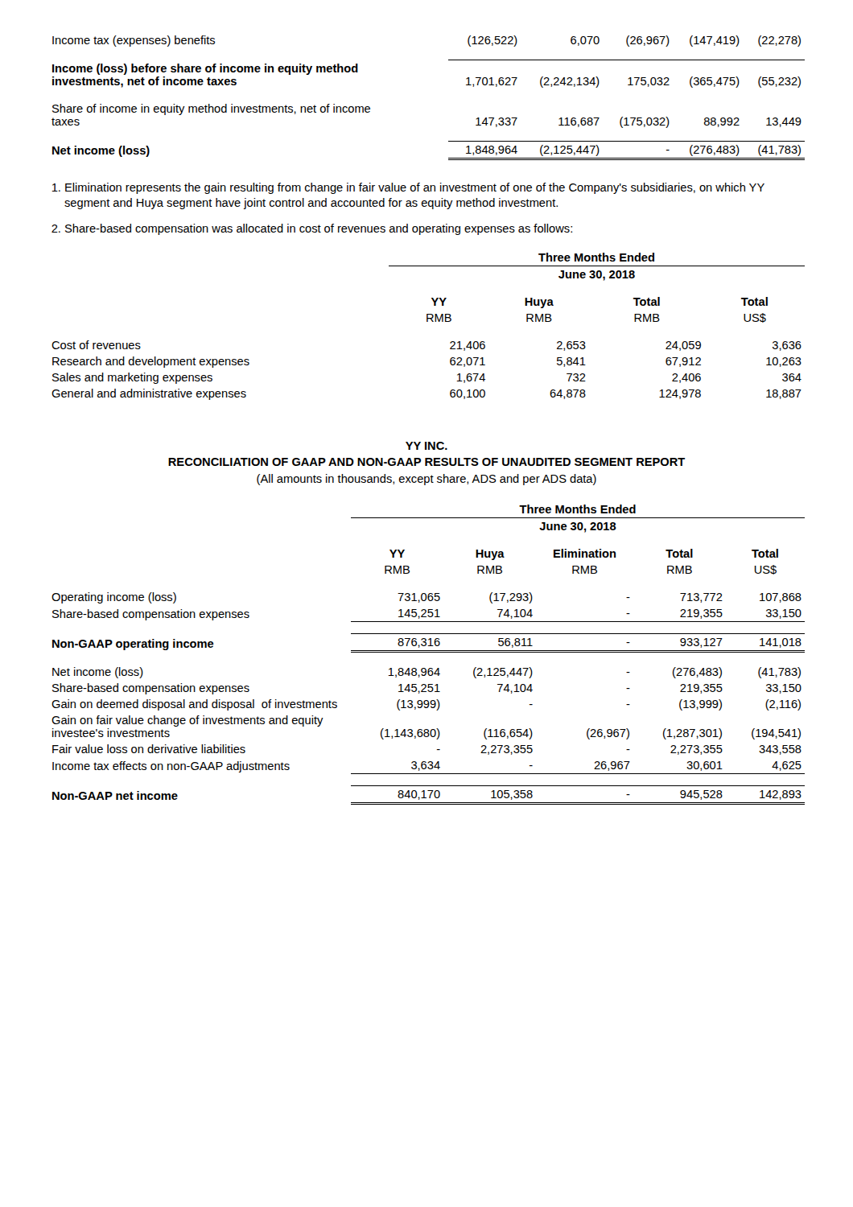| Income tax (expenses) benefits | (126,522) | 6,070 | (26,967) | (147,419) | (22,278) |
| Income (loss) before share of income in equity method investments, net of income taxes | 1,701,627 | (2,242,134) | 175,032 | (365,475) | (55,232) |
| Share of income in equity method investments, net of income taxes | 147,337 | 116,687 | (175,032) | 88,992 | 13,449 |
| Net income (loss) | 1,848,964 | (2,125,447) | - | (276,483) | (41,783) |
Elimination represents the gain resulting from change in fair value of an investment of one of the Company's subsidiaries, on which YY segment and Huya segment have joint control and accounted for as equity method investment.
Share-based compensation was allocated in cost of revenues and operating expenses as follows:
| | Three Months Ended |
| | June 30, 2018 |
| | YY | Huya | Total | Total |
| | RMB | RMB | RMB | US$ |
| Cost of revenues | 21,406 | 2,653 | 24,059 | 3,636 |
| Research and development expenses | 62,071 | 5,841 | 67,912 | 10,263 |
| Sales and marketing expenses | 1,674 | 732 | 2,406 | 364 |
| General and administrative expenses | 60,100 | 64,878 | 124,978 | 18,887 |
YY INC.
RECONCILIATION OF GAAP AND NON-GAAP RESULTS OF UNAUDITED SEGMENT REPORT
(All amounts in thousands, except share, ADS and per ADS data)
| | Three Months Ended |
| | June 30, 2018 |
| | YY | Huya | Elimination | Total | Total |
| | RMB | RMB | RMB | RMB | US$ |
| Operating income (loss) | 731,065 | (17,293) | - | 713,772 | 107,868 |
| Share-based compensation expenses | 145,251 | 74,104 | - | 219,355 | 33,150 |
| Non-GAAP operating income | 876,316 | 56,811 | - | 933,127 | 141,018 |
| Net income (loss) | 1,848,964 | (2,125,447) | - | (276,483) | (41,783) |
| Share-based compensation expenses | 145,251 | 74,104 | - | 219,355 | 33,150 |
| Gain on deemed disposal and disposal of investments | (13,999) | - | - | (13,999) | (2,116) |
| Gain on fair value change of investments and equity investee's investments | (1,143,680) | (116,654) | (26,967) | (1,287,301) | (194,541) |
| Fair value loss on derivative liabilities | - | 2,273,355 | - | 2,273,355 | 343,558 |
| Income tax effects on non-GAAP adjustments | 3,634 | - | 26,967 | 30,601 | 4,625 |
| Non-GAAP net income | 840,170 | 105,358 | - | 945,528 | 142,893 |